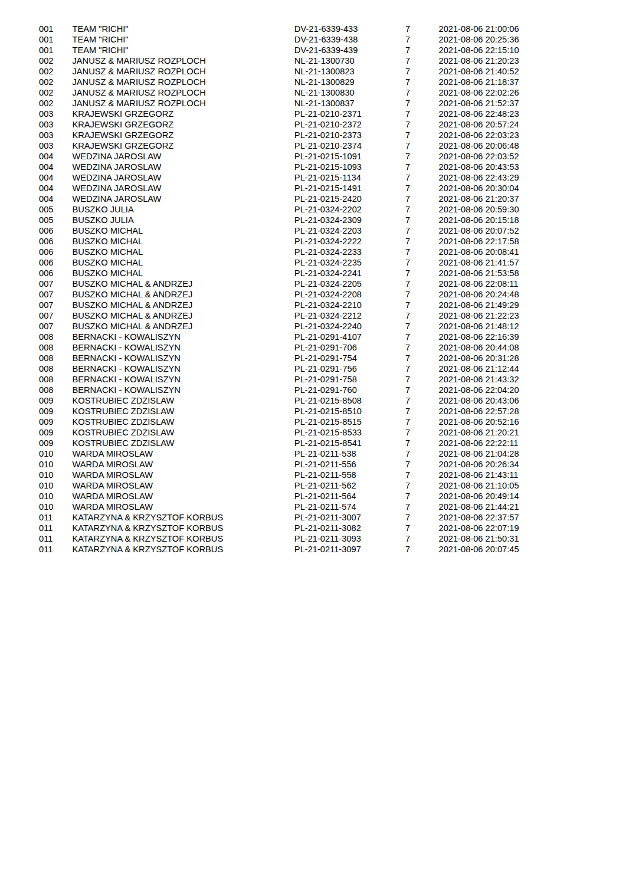| 001 | TEAM "RICHI" | DV-21-6339-433 | 7 | 2021-08-06 21:00:06 |
| 001 | TEAM "RICHI" | DV-21-6339-438 | 7 | 2021-08-06 20:25:36 |
| 001 | TEAM "RICHI" | DV-21-6339-439 | 7 | 2021-08-06 22:15:10 |
| 002 | JANUSZ & MARIUSZ ROZPLOCH | NL-21-1300730 | 7 | 2021-08-06 21:20:23 |
| 002 | JANUSZ & MARIUSZ ROZPLOCH | NL-21-1300823 | 7 | 2021-08-06 21:40:52 |
| 002 | JANUSZ & MARIUSZ ROZPLOCH | NL-21-1300829 | 7 | 2021-08-06 21:18:37 |
| 002 | JANUSZ & MARIUSZ ROZPLOCH | NL-21-1300830 | 7 | 2021-08-06 22:02:26 |
| 002 | JANUSZ & MARIUSZ ROZPLOCH | NL-21-1300837 | 7 | 2021-08-06 21:52:37 |
| 003 | KRAJEWSKI GRZEGORZ | PL-21-0210-2371 | 7 | 2021-08-06 22:48:23 |
| 003 | KRAJEWSKI GRZEGORZ | PL-21-0210-2372 | 7 | 2021-08-06 20:57:24 |
| 003 | KRAJEWSKI GRZEGORZ | PL-21-0210-2373 | 7 | 2021-08-06 22:03:23 |
| 003 | KRAJEWSKI GRZEGORZ | PL-21-0210-2374 | 7 | 2021-08-06 20:06:48 |
| 004 | WEDZINA JAROSLAW | PL-21-0215-1091 | 7 | 2021-08-06 22:03:52 |
| 004 | WEDZINA JAROSLAW | PL-21-0215-1093 | 7 | 2021-08-06 20:43:53 |
| 004 | WEDZINA JAROSLAW | PL-21-0215-1134 | 7 | 2021-08-06 22:43:29 |
| 004 | WEDZINA JAROSLAW | PL-21-0215-1491 | 7 | 2021-08-06 20:30:04 |
| 004 | WEDZINA JAROSLAW | PL-21-0215-2420 | 7 | 2021-08-06 21:20:37 |
| 005 | BUSZKO JULIA | PL-21-0324-2202 | 7 | 2021-08-06 20:59:30 |
| 005 | BUSZKO JULIA | PL-21-0324-2309 | 7 | 2021-08-06 20:15:18 |
| 006 | BUSZKO MICHAL | PL-21-0324-2203 | 7 | 2021-08-06 20:07:52 |
| 006 | BUSZKO MICHAL | PL-21-0324-2222 | 7 | 2021-08-06 22:17:58 |
| 006 | BUSZKO MICHAL | PL-21-0324-2233 | 7 | 2021-08-06 20:08:41 |
| 006 | BUSZKO MICHAL | PL-21-0324-2235 | 7 | 2021-08-06 21:41:57 |
| 006 | BUSZKO MICHAL | PL-21-0324-2241 | 7 | 2021-08-06 21:53:58 |
| 007 | BUSZKO MICHAL & ANDRZEJ | PL-21-0324-2205 | 7 | 2021-08-06 22:08:11 |
| 007 | BUSZKO MICHAL & ANDRZEJ | PL-21-0324-2208 | 7 | 2021-08-06 20:24:48 |
| 007 | BUSZKO MICHAL & ANDRZEJ | PL-21-0324-2210 | 7 | 2021-08-06 21:49:29 |
| 007 | BUSZKO MICHAL & ANDRZEJ | PL-21-0324-2212 | 7 | 2021-08-06 21:22:23 |
| 007 | BUSZKO MICHAL & ANDRZEJ | PL-21-0324-2240 | 7 | 2021-08-06 21:48:12 |
| 008 | BERNACKI - KOWALISZYN | PL-21-0291-4107 | 7 | 2021-08-06 22:16:39 |
| 008 | BERNACKI - KOWALISZYN | PL-21-0291-706 | 7 | 2021-08-06 20:44:08 |
| 008 | BERNACKI - KOWALISZYN | PL-21-0291-754 | 7 | 2021-08-06 20:31:28 |
| 008 | BERNACKI - KOWALISZYN | PL-21-0291-756 | 7 | 2021-08-06 21:12:44 |
| 008 | BERNACKI - KOWALISZYN | PL-21-0291-758 | 7 | 2021-08-06 21:43:32 |
| 008 | BERNACKI - KOWALISZYN | PL-21-0291-760 | 7 | 2021-08-06 22:04:20 |
| 009 | KOSTRUBIEC ZDZISLAW | PL-21-0215-8508 | 7 | 2021-08-06 20:43:06 |
| 009 | KOSTRUBIEC ZDZISLAW | PL-21-0215-8510 | 7 | 2021-08-06 22:57:28 |
| 009 | KOSTRUBIEC ZDZISLAW | PL-21-0215-8515 | 7 | 2021-08-06 20:52:16 |
| 009 | KOSTRUBIEC ZDZISLAW | PL-21-0215-8533 | 7 | 2021-08-06 21:20:21 |
| 009 | KOSTRUBIEC ZDZISLAW | PL-21-0215-8541 | 7 | 2021-08-06 22:22:11 |
| 010 | WARDA MIROSLAW | PL-21-0211-538 | 7 | 2021-08-06 21:04:28 |
| 010 | WARDA MIROSLAW | PL-21-0211-556 | 7 | 2021-08-06 20:26:34 |
| 010 | WARDA MIROSLAW | PL-21-0211-558 | 7 | 2021-08-06 21:43:11 |
| 010 | WARDA MIROSLAW | PL-21-0211-562 | 7 | 2021-08-06 21:10:05 |
| 010 | WARDA MIROSLAW | PL-21-0211-564 | 7 | 2021-08-06 20:49:14 |
| 010 | WARDA MIROSLAW | PL-21-0211-574 | 7 | 2021-08-06 21:44:21 |
| 011 | KATARZYNA & KRZYSZTOF KORBUS | PL-21-0211-3007 | 7 | 2021-08-06 22:37:57 |
| 011 | KATARZYNA & KRZYSZTOF KORBUS | PL-21-0211-3082 | 7 | 2021-08-06 22:07:19 |
| 011 | KATARZYNA & KRZYSZTOF KORBUS | PL-21-0211-3093 | 7 | 2021-08-06 21:50:31 |
| 011 | KATARZYNA & KRZYSZTOF KORBUS | PL-21-0211-3097 | 7 | 2021-08-06 20:07:45 |